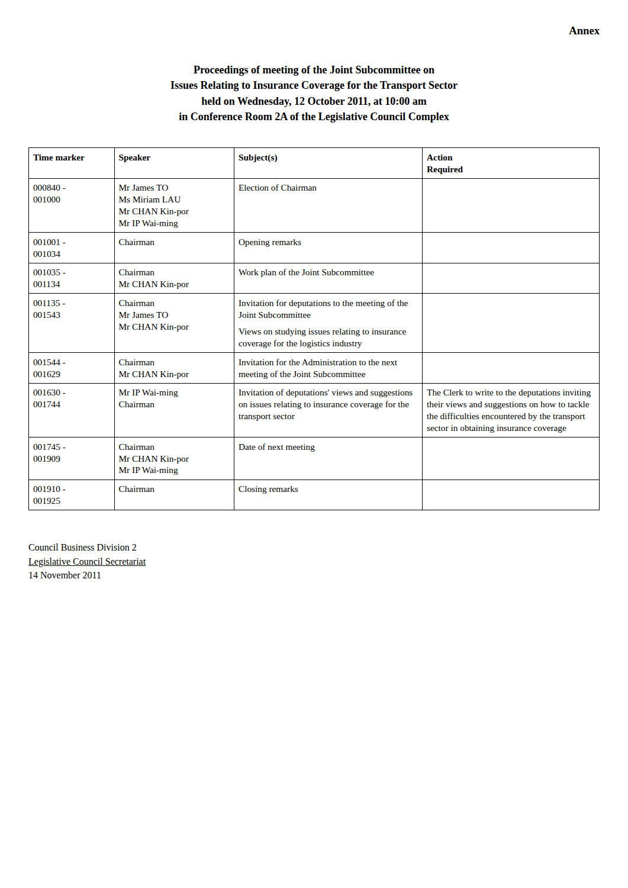Annex
Proceedings of meeting of the Joint Subcommittee on
Issues Relating to Insurance Coverage for the Transport Sector
held on Wednesday, 12 October 2011, at 10:00 am
in Conference Room 2A of the Legislative Council Complex
| Time marker | Speaker | Subject(s) | Action Required |
| --- | --- | --- | --- |
| 000840 - 001000 | Mr James TO Ms Miriam LAU Mr CHAN Kin-por Mr IP Wai-ming | Election of Chairman | |
| 001001 - 001034 | Chairman | Opening remarks | |
| 001035 - 001134 | Chairman Mr CHAN Kin-por | Work plan of the Joint Subcommittee | |
| 001135 - 001543 | Chairman Mr James TO Mr CHAN Kin-por | Invitation for deputations to the meeting of the Joint Subcommittee Views on studying issues relating to insurance coverage for the logistics industry | |
| 001544 - 001629 | Chairman Mr CHAN Kin-por | Invitation for the Administration to the next meeting of the Joint Subcommittee | |
| 001630 - 001744 | Mr IP Wai-ming Chairman | Invitation of deputations' views and suggestions on issues relating to insurance coverage for the transport sector | The Clerk to write to the deputations inviting their views and suggestions on how to tackle the difficulties encountered by the transport sector in obtaining insurance coverage |
| 001745 - 001909 | Chairman Mr CHAN Kin-por Mr IP Wai-ming | Date of next meeting | |
| 001910 - 001925 | Chairman | Closing remarks | |
Council Business Division 2
Legislative Council Secretariat
14 November 2011